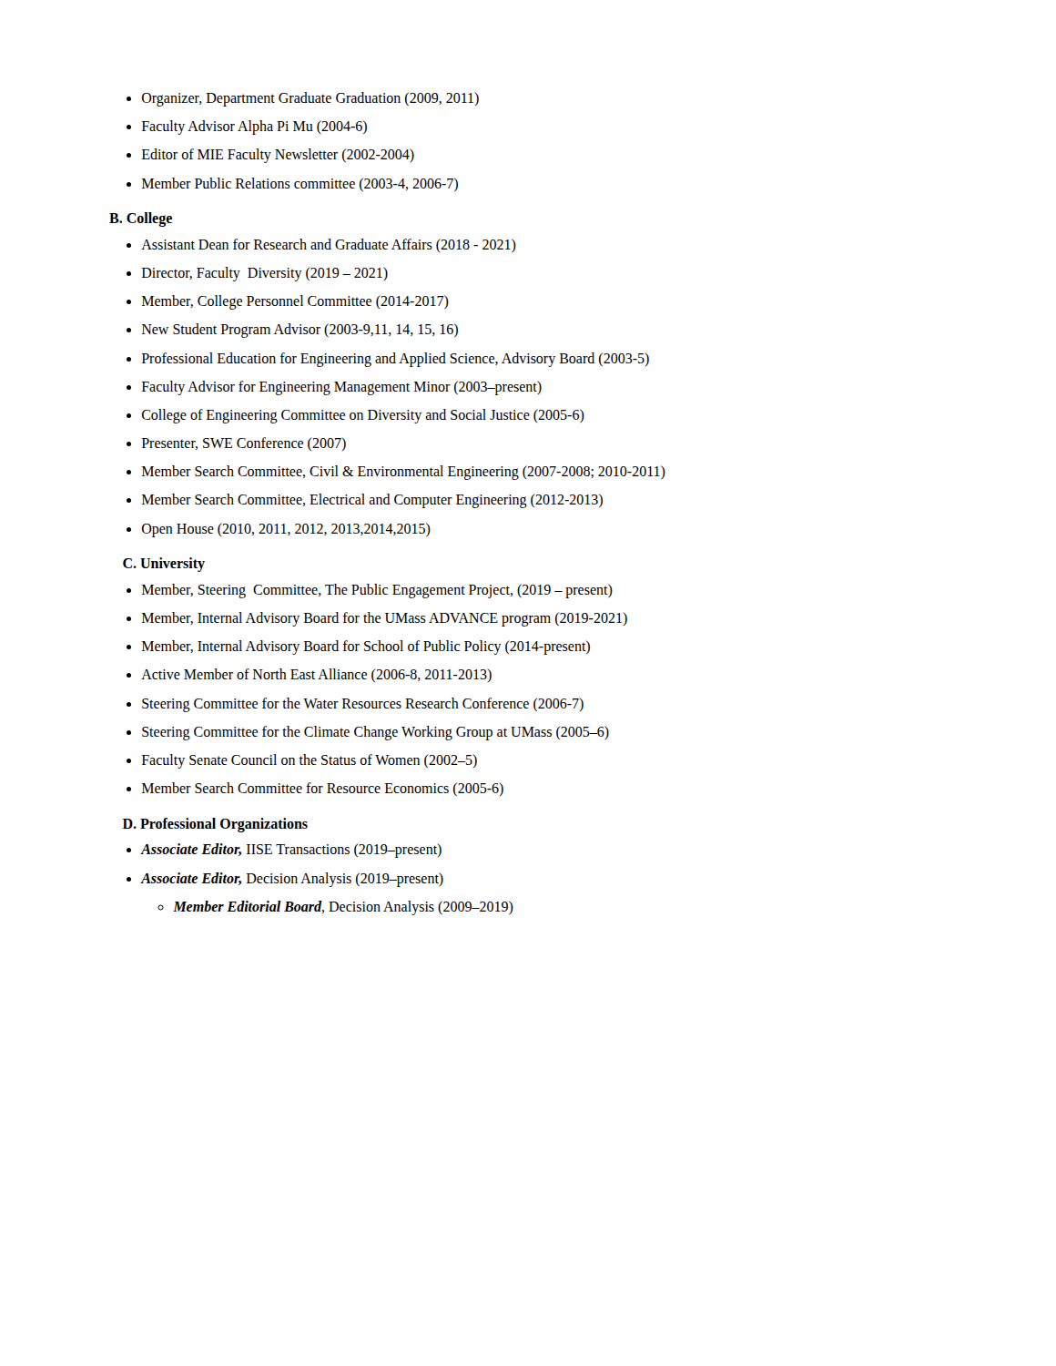Organizer, Department Graduate Graduation (2009, 2011)
Faculty Advisor Alpha Pi Mu (2004-6)
Editor of MIE Faculty Newsletter (2002-2004)
Member Public Relations committee (2003-4, 2006-7)
B. College
Assistant Dean for Research and Graduate Affairs (2018 - 2021)
Director, Faculty Diversity (2019 – 2021)
Member, College Personnel Committee (2014-2017)
New Student Program Advisor (2003-9,11, 14, 15, 16)
Professional Education for Engineering and Applied Science, Advisory Board (2003-5)
Faculty Advisor for Engineering Management Minor (2003–present)
College of Engineering Committee on Diversity and Social Justice (2005-6)
Presenter, SWE Conference (2007)
Member Search Committee, Civil & Environmental Engineering (2007-2008; 2010-2011)
Member Search Committee, Electrical and Computer Engineering (2012-2013)
Open House (2010, 2011, 2012, 2013,2014,2015)
C. University
Member, Steering Committee, The Public Engagement Project, (2019 – present)
Member, Internal Advisory Board for the UMass ADVANCE program (2019-2021)
Member, Internal Advisory Board for School of Public Policy (2014-present)
Active Member of North East Alliance (2006-8, 2011-2013)
Steering Committee for the Water Resources Research Conference (2006-7)
Steering Committee for the Climate Change Working Group at UMass (2005–6)
Faculty Senate Council on the Status of Women (2002–5)
Member Search Committee for Resource Economics (2005-6)
D. Professional Organizations
Associate Editor, IISE Transactions (2019–present)
Associate Editor, Decision Analysis (2019–present)
Member Editorial Board, Decision Analysis (2009–2019)